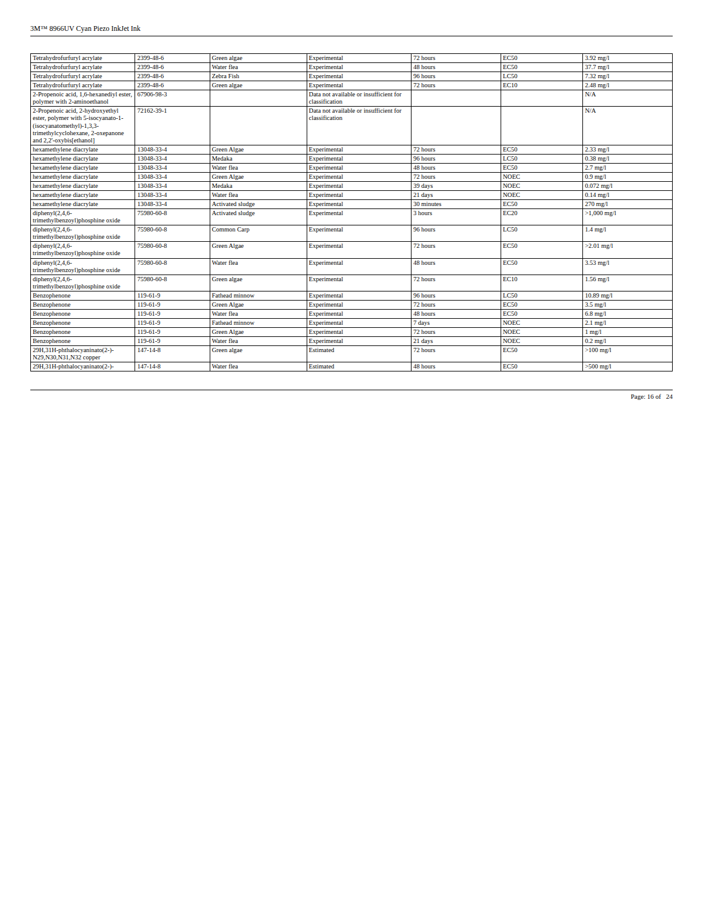3M™ 8966UV Cyan Piezo InkJet Ink
| Tetrahydrofurfuryl acrylate | 2399-48-6 | Green algae | Experimental | 72 hours | EC50 | 3.92 mg/l |
| Tetrahydrofurfuryl acrylate | 2399-48-6 | Water flea | Experimental | 48 hours | EC50 | 37.7 mg/l |
| Tetrahydrofurfuryl acrylate | 2399-48-6 | Zebra Fish | Experimental | 96 hours | LC50 | 7.32 mg/l |
| Tetrahydrofurfuryl acrylate | 2399-48-6 | Green algae | Experimental | 72 hours | EC10 | 2.48 mg/l |
| 2-Propenoic acid, 1,6-hexanediyl ester, polymer with 2-aminoethanol | 67906-98-3 | | Data not available or insufficient for classification | | | N/A |
| 2-Propenoic acid, 2-hydroxyethyl ester, polymer with 5-isocyanato-1-(isocyanatomethyl)-1,3,3-trimethylcyclohexane, 2-oxepanone and 2,2'-oxybis[ethanol] | 72162-39-1 | | Data not available or insufficient for classification | | | N/A |
| hexamethylene diacrylate | 13048-33-4 | Green Algae | Experimental | 72 hours | EC50 | 2.33 mg/l |
| hexamethylene diacrylate | 13048-33-4 | Medaka | Experimental | 96 hours | LC50 | 0.38 mg/l |
| hexamethylene diacrylate | 13048-33-4 | Water flea | Experimental | 48 hours | EC50 | 2.7 mg/l |
| hexamethylene diacrylate | 13048-33-4 | Green Algae | Experimental | 72 hours | NOEC | 0.9 mg/l |
| hexamethylene diacrylate | 13048-33-4 | Medaka | Experimental | 39 days | NOEC | 0.072 mg/l |
| hexamethylene diacrylate | 13048-33-4 | Water flea | Experimental | 21 days | NOEC | 0.14 mg/l |
| hexamethylene diacrylate | 13048-33-4 | Activated sludge | Experimental | 30 minutes | EC50 | 270 mg/l |
| diphenyl(2,4,6-trimethylbenzoyl)phosphine oxide | 75980-60-8 | Activated sludge | Experimental | 3 hours | EC20 | >1,000 mg/l |
| diphenyl(2,4,6-trimethylbenzoyl)phosphine oxide | 75980-60-8 | Common Carp | Experimental | 96 hours | LC50 | 1.4 mg/l |
| diphenyl(2,4,6-trimethylbenzoyl)phosphine oxide | 75980-60-8 | Green Algae | Experimental | 72 hours | EC50 | >2.01 mg/l |
| diphenyl(2,4,6-trimethylbenzoyl)phosphine oxide | 75980-60-8 | Water flea | Experimental | 48 hours | EC50 | 3.53 mg/l |
| diphenyl(2,4,6-trimethylbenzoyl)phosphine oxide | 75980-60-8 | Green algae | Experimental | 72 hours | EC10 | 1.56 mg/l |
| Benzophenone | 119-61-9 | Fathead minnow | Experimental | 96 hours | LC50 | 10.89 mg/l |
| Benzophenone | 119-61-9 | Green Algae | Experimental | 72 hours | EC50 | 3.5 mg/l |
| Benzophenone | 119-61-9 | Water flea | Experimental | 48 hours | EC50 | 6.8 mg/l |
| Benzophenone | 119-61-9 | Fathead minnow | Experimental | 7 days | NOEC | 2.1 mg/l |
| Benzophenone | 119-61-9 | Green Algae | Experimental | 72 hours | NOEC | 1 mg/l |
| Benzophenone | 119-61-9 | Water flea | Experimental | 21 days | NOEC | 0.2 mg/l |
| 29H,31H-phthalocyaninato(2-)-N29,N30,N31,N32 copper | 147-14-8 | Green algae | Estimated | 72 hours | EC50 | >100 mg/l |
| 29H,31H-phthalocyaninato(2-)- | 147-14-8 | Water flea | Estimated | 48 hours | EC50 | >500 mg/l |
Page: 16 of 24